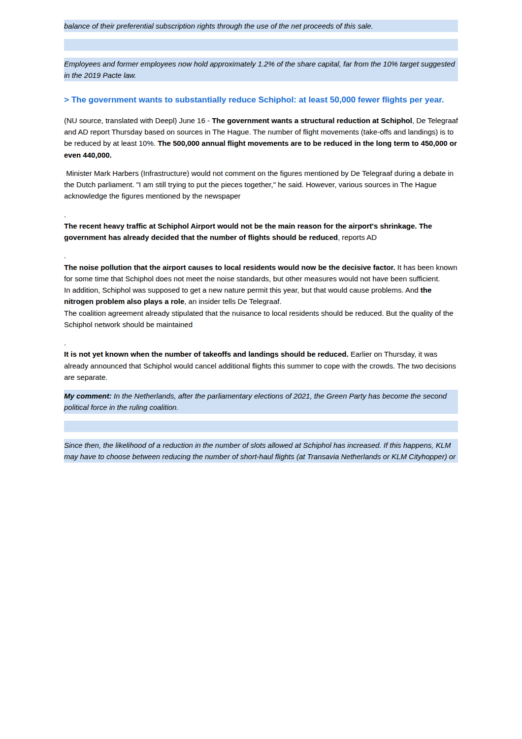balance of their preferential subscription rights through the use of the net proceeds of this sale.
Employees and former employees now hold approximately 1.2% of the share capital, far from the 10% target suggested in the 2019 Pacte law.
> The government wants to substantially reduce Schiphol: at least 50,000 fewer flights per year.
(NU source, translated with Deepl) June 16 - The government wants a structural reduction at Schiphol, De Telegraaf and AD report Thursday based on sources in The Hague. The number of flight movements (take-offs and landings) is to be reduced by at least 10%. The 500,000 annual flight movements are to be reduced in the long term to 450,000 or even 440,000.
Minister Mark Harbers (Infrastructure) would not comment on the figures mentioned by De Telegraaf during a debate in the Dutch parliament. "I am still trying to put the pieces together," he said. However, various sources in The Hague acknowledge the figures mentioned by the newspaper
.
The recent heavy traffic at Schiphol Airport would not be the main reason for the airport's shrinkage. The government has already decided that the number of flights should be reduced, reports AD
.
The noise pollution that the airport causes to local residents would now be the decisive factor. It has been known for some time that Schiphol does not meet the noise standards, but other measures would not have been sufficient.
In addition, Schiphol was supposed to get a new nature permit this year, but that would cause problems. And the nitrogen problem also plays a role, an insider tells De Telegraaf.
The coalition agreement already stipulated that the nuisance to local residents should be reduced. But the quality of the Schiphol network should be maintained
.
It is not yet known when the number of takeoffs and landings should be reduced. Earlier on Thursday, it was already announced that Schiphol would cancel additional flights this summer to cope with the crowds. The two decisions are separate.
My comment: In the Netherlands, after the parliamentary elections of 2021, the Green Party has become the second political force in the ruling coalition.
Since then, the likelihood of a reduction in the number of slots allowed at Schiphol has increased. If this happens, KLM may have to choose between reducing the number of short-haul flights (at Transavia Netherlands or KLM Cityhopper) or